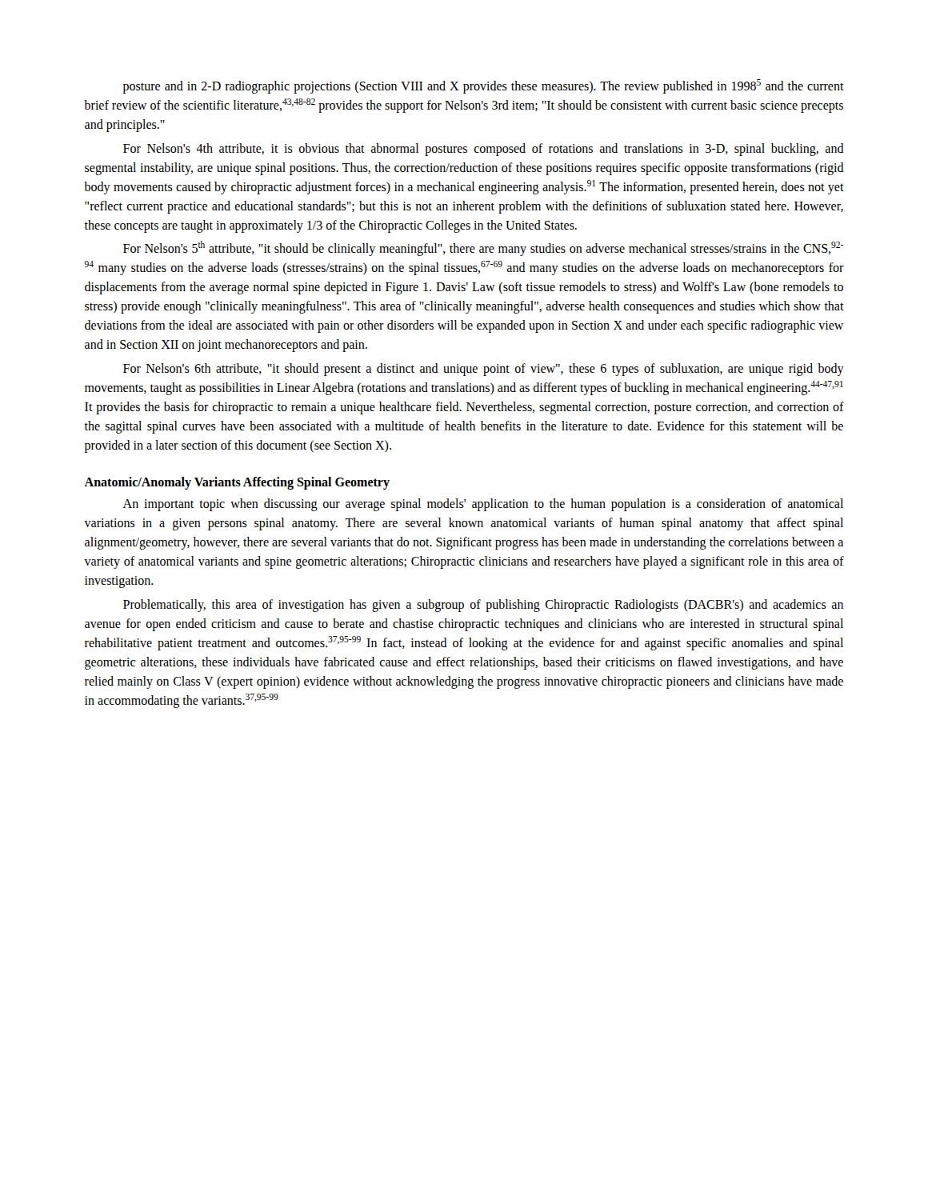posture and in 2-D radiographic projections (Section VIII and X provides these measures). The review published in 19985 and the current brief review of the scientific literature,43,48-82 provides the support for Nelson's 3rd item; "It should be consistent with current basic science precepts and principles."
For Nelson's 4th attribute, it is obvious that abnormal postures composed of rotations and translations in 3-D, spinal buckling, and segmental instability, are unique spinal positions. Thus, the correction/reduction of these positions requires specific opposite transformations (rigid body movements caused by chiropractic adjustment forces) in a mechanical engineering analysis.91 The information, presented herein, does not yet "reflect current practice and educational standards"; but this is not an inherent problem with the definitions of subluxation stated here. However, these concepts are taught in approximately 1/3 of the Chiropractic Colleges in the United States.
For Nelson's 5th attribute, "it should be clinically meaningful", there are many studies on adverse mechanical stresses/strains in the CNS,92-94 many studies on the adverse loads (stresses/strains) on the spinal tissues,67-69 and many studies on the adverse loads on mechanoreceptors for displacements from the average normal spine depicted in Figure 1. Davis' Law (soft tissue remodels to stress) and Wolff's Law (bone remodels to stress) provide enough "clinically meaningfulness". This area of "clinically meaningful", adverse health consequences and studies which show that deviations from the ideal are associated with pain or other disorders will be expanded upon in Section X and under each specific radiographic view and in Section XII on joint mechanoreceptors and pain.
For Nelson's 6th attribute, "it should present a distinct and unique point of view", these 6 types of subluxation, are unique rigid body movements, taught as possibilities in Linear Algebra (rotations and translations) and as different types of buckling in mechanical engineering.44-47,91 It provides the basis for chiropractic to remain a unique healthcare field. Nevertheless, segmental correction, posture correction, and correction of the sagittal spinal curves have been associated with a multitude of health benefits in the literature to date. Evidence for this statement will be provided in a later section of this document (see Section X).
Anatomic/Anomaly Variants Affecting Spinal Geometry
An important topic when discussing our average spinal models' application to the human population is a consideration of anatomical variations in a given persons spinal anatomy. There are several known anatomical variants of human spinal anatomy that affect spinal alignment/geometry, however, there are several variants that do not. Significant progress has been made in understanding the correlations between a variety of anatomical variants and spine geometric alterations; Chiropractic clinicians and researchers have played a significant role in this area of investigation.
Problematically, this area of investigation has given a subgroup of publishing Chiropractic Radiologists (DACBR's) and academics an avenue for open ended criticism and cause to berate and chastise chiropractic techniques and clinicians who are interested in structural spinal rehabilitative patient treatment and outcomes.37,95-99 In fact, instead of looking at the evidence for and against specific anomalies and spinal geometric alterations, these individuals have fabricated cause and effect relationships, based their criticisms on flawed investigations, and have relied mainly on Class V (expert opinion) evidence without acknowledging the progress innovative chiropractic pioneers and clinicians have made in accommodating the variants.37,95-99